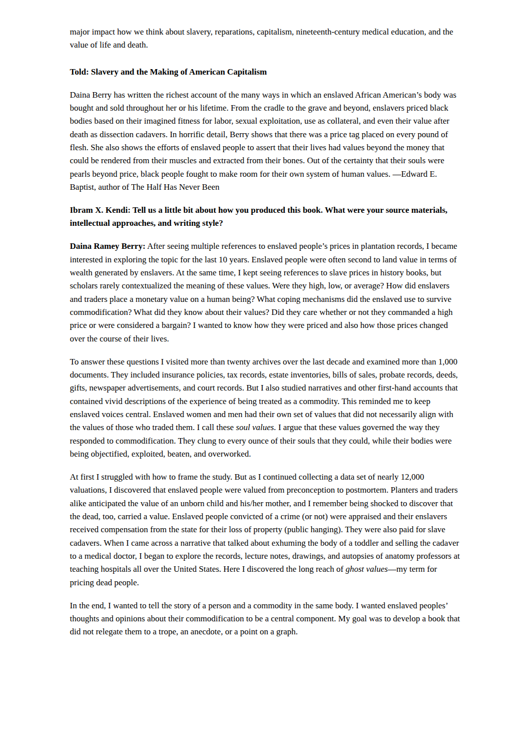major impact how we think about slavery, reparations, capitalism, nineteenth-century medical education, and the value of life and death.
Told: Slavery and the Making of American Capitalism
Daina Berry has written the richest account of the many ways in which an enslaved African American’s body was bought and sold throughout her or his lifetime. From the cradle to the grave and beyond, enslavers priced black bodies based on their imagined fitness for labor, sexual exploitation, use as collateral, and even their value after death as dissection cadavers. In horrific detail, Berry shows that there was a price tag placed on every pound of flesh. She also shows the efforts of enslaved people to assert that their lives had values beyond the money that could be rendered from their muscles and extracted from their bones. Out of the certainty that their souls were pearls beyond price, black people fought to make room for their own system of human values. —Edward E. Baptist, author of The Half Has Never Been
Ibram X. Kendi: Tell us a little bit about how you produced this book. What were your source materials, intellectual approaches, and writing style?
Daina Ramey Berry: After seeing multiple references to enslaved people’s prices in plantation records, I became interested in exploring the topic for the last 10 years. Enslaved people were often second to land value in terms of wealth generated by enslavers. At the same time, I kept seeing references to slave prices in history books, but scholars rarely contextualized the meaning of these values. Were they high, low, or average? How did enslavers and traders place a monetary value on a human being? What coping mechanisms did the enslaved use to survive commodification? What did they know about their values? Did they care whether or not they commanded a high price or were considered a bargain? I wanted to know how they were priced and also how those prices changed over the course of their lives.
To answer these questions I visited more than twenty archives over the last decade and examined more than 1,000 documents. They included insurance policies, tax records, estate inventories, bills of sales, probate records, deeds, gifts, newspaper advertisements, and court records. But I also studied narratives and other first-hand accounts that contained vivid descriptions of the experience of being treated as a commodity. This reminded me to keep enslaved voices central. Enslaved women and men had their own set of values that did not necessarily align with the values of those who traded them. I call these soul values. I argue that these values governed the way they responded to commodification. They clung to every ounce of their souls that they could, while their bodies were being objectified, exploited, beaten, and overworked.
At first I struggled with how to frame the study. But as I continued collecting a data set of nearly 12,000 valuations, I discovered that enslaved people were valued from preconception to postmortem. Planters and traders alike anticipated the value of an unborn child and his/her mother, and I remember being shocked to discover that the dead, too, carried a value. Enslaved people convicted of a crime (or not) were appraised and their enslavers received compensation from the state for their loss of property (public hanging). They were also paid for slave cadavers. When I came across a narrative that talked about exhuming the body of a toddler and selling the cadaver to a medical doctor, I began to explore the records, lecture notes, drawings, and autopsies of anatomy professors at teaching hospitals all over the United States. Here I discovered the long reach of ghost values—my term for pricing dead people.
In the end, I wanted to tell the story of a person and a commodity in the same body. I wanted enslaved peoples’ thoughts and opinions about their commodification to be a central component. My goal was to develop a book that did not relegate them to a trope, an anecdote, or a point on a graph.